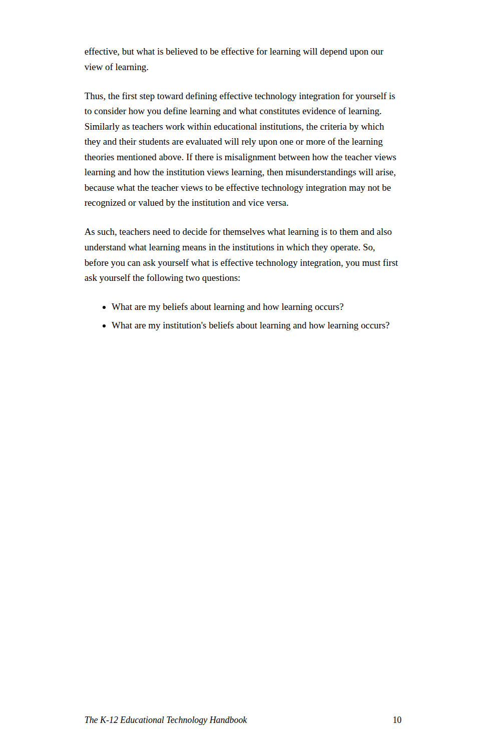effective, but what is believed to be effective for learning will depend upon our view of learning.
Thus, the first step toward defining effective technology integration for yourself is to consider how you define learning and what constitutes evidence of learning. Similarly as teachers work within educational institutions, the criteria by which they and their students are evaluated will rely upon one or more of the learning theories mentioned above. If there is misalignment between how the teacher views learning and how the institution views learning, then misunderstandings will arise, because what the teacher views to be effective technology integration may not be recognized or valued by the institution and vice versa.
As such, teachers need to decide for themselves what learning is to them and also understand what learning means in the institutions in which they operate. So, before you can ask yourself what is effective technology integration, you must first ask yourself the following two questions:
What are my beliefs about learning and how learning occurs?
What are my institution's beliefs about learning and how learning occurs?
The K-12 Educational Technology Handbook 10